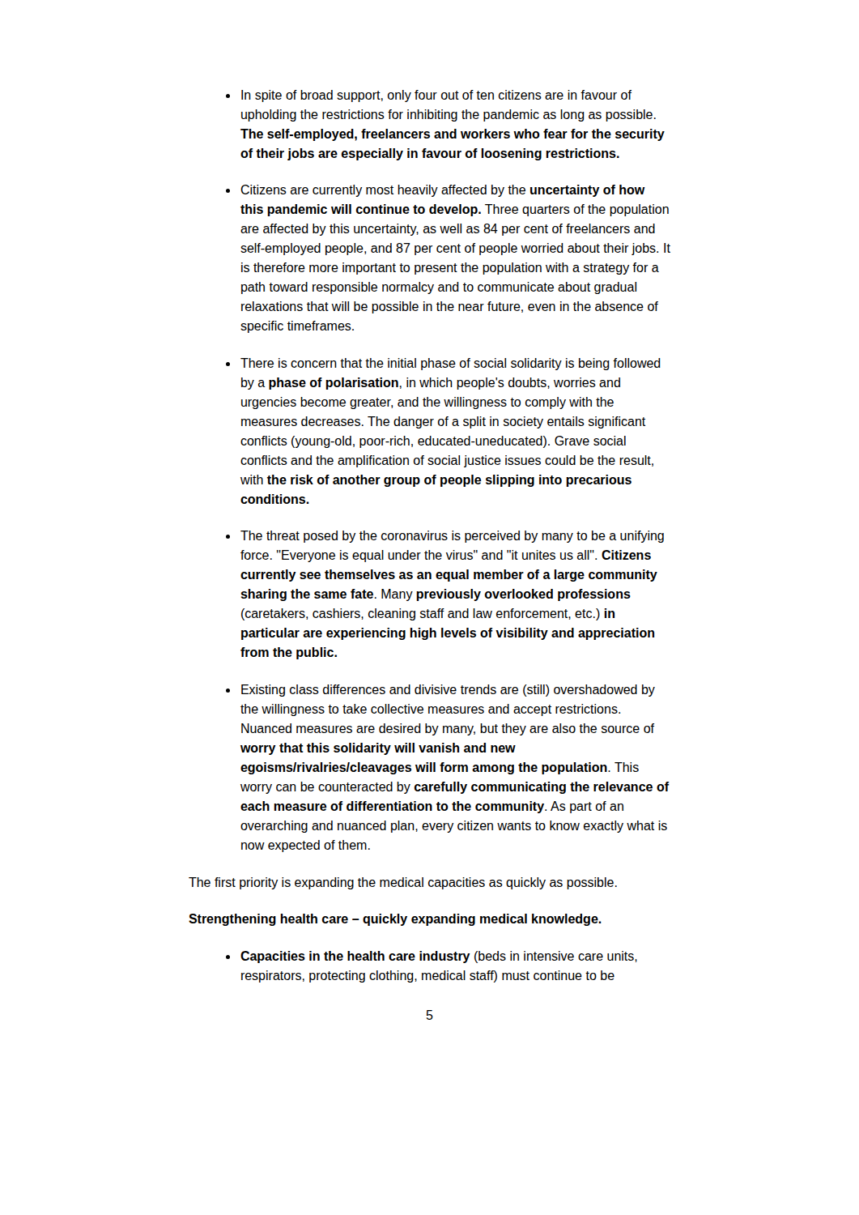In spite of broad support, only four out of ten citizens are in favour of upholding the restrictions for inhibiting the pandemic as long as possible. The self-employed, freelancers and workers who fear for the security of their jobs are especially in favour of loosening restrictions.
Citizens are currently most heavily affected by the uncertainty of how this pandemic will continue to develop. Three quarters of the population are affected by this uncertainty, as well as 84 per cent of freelancers and self-employed people, and 87 per cent of people worried about their jobs. It is therefore more important to present the population with a strategy for a path toward responsible normalcy and to communicate about gradual relaxations that will be possible in the near future, even in the absence of specific timeframes.
There is concern that the initial phase of social solidarity is being followed by a phase of polarisation, in which people's doubts, worries and urgencies become greater, and the willingness to comply with the measures decreases. The danger of a split in society entails significant conflicts (young-old, poor-rich, educated-uneducated). Grave social conflicts and the amplification of social justice issues could be the result, with the risk of another group of people slipping into precarious conditions.
The threat posed by the coronavirus is perceived by many to be a unifying force. "Everyone is equal under the virus" and "it unites us all". Citizens currently see themselves as an equal member of a large community sharing the same fate. Many previously overlooked professions (caretakers, cashiers, cleaning staff and law enforcement, etc.) in particular are experiencing high levels of visibility and appreciation from the public.
Existing class differences and divisive trends are (still) overshadowed by the willingness to take collective measures and accept restrictions. Nuanced measures are desired by many, but they are also the source of worry that this solidarity will vanish and new egoisms/rivalries/cleavages will form among the population. This worry can be counteracted by carefully communicating the relevance of each measure of differentiation to the community. As part of an overarching and nuanced plan, every citizen wants to know exactly what is now expected of them.
The first priority is expanding the medical capacities as quickly as possible.
Strengthening health care – quickly expanding medical knowledge.
Capacities in the health care industry (beds in intensive care units, respirators, protecting clothing, medical staff) must continue to be
5